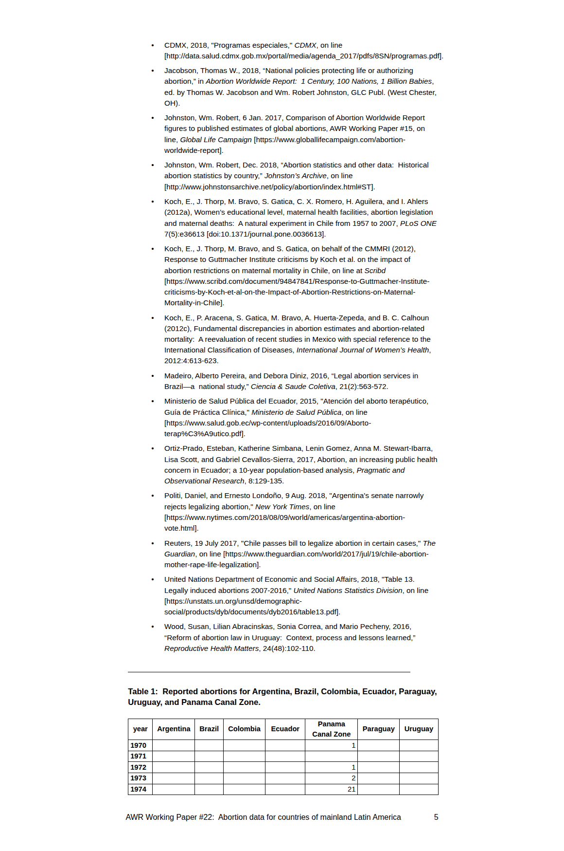CDMX, 2018, "Programas especiales," CDMX, on line [http://data.salud.cdmx.gob.mx/portal/media/agenda_2017/pdfs/8SN/programas.pdf].
Jacobson, Thomas W., 2018, “National policies protecting life or authorizing abortion,” in Abortion Worldwide Report: 1 Century, 100 Nations, 1 Billion Babies, ed. by Thomas W. Jacobson and Wm. Robert Johnston, GLC Publ. (West Chester, OH).
Johnston, Wm. Robert, 6 Jan. 2017, Comparison of Abortion Worldwide Report figures to published estimates of global abortions, AWR Working Paper #15, on line, Global Life Campaign [https://www.globallifecampaign.com/abortion-worldwide-report].
Johnston, Wm. Robert, Dec. 2018, “Abortion statistics and other data: Historical abortion statistics by country,” Johnston’s Archive, on line [http://www.johnstonsarchive.net/policy/abortion/index.html#ST].
Koch, E., J. Thorp, M. Bravo, S. Gatica, C. X. Romero, H. Aguilera, and I. Ahlers (2012a), Women’s educational level, maternal health facilities, abortion legislation and maternal deaths: A natural experiment in Chile from 1957 to 2007, PLoS ONE 7(5):e36613 [doi:10.1371/journal.pone.0036613].
Koch, E., J. Thorp, M. Bravo, and S. Gatica, on behalf of the CMMRI (2012), Response to Guttmacher Institute criticisms by Koch et al. on the impact of abortion restrictions on maternal mortality in Chile, on line at Scribd [https://www.scribd.com/document/94847841/Response-to-Guttmacher-Institute-criticisms-by-Koch-et-al-on-the-Impact-of-Abortion-Restrictions-on-Maternal-Mortality-in-Chile].
Koch, E., P. Aracena, S. Gatica, M. Bravo, A. Huerta-Zepeda, and B. C. Calhoun (2012c), Fundamental discrepancies in abortion estimates and abortion-related mortality: A reevaluation of recent studies in Mexico with special reference to the International Classification of Diseases, International Journal of Women’s Health, 2012:4:613-623.
Madeiro, Alberto Pereira, and Debora Diniz, 2016, “Legal abortion services in Brazil—a national study,” Ciencia & Saude Coletiva, 21(2):563-572.
Ministerio de Salud Pública del Ecuador, 2015, "Atención del aborto terapéutico, Guía de Práctica Clínica," Ministerio de Salud Pública, on line [https://www.salud.gob.ec/wp-content/uploads/2016/09/Aborto-terap%C3%A9utico.pdf].
Ortiz-Prado, Esteban, Katherine Simbana, Lenin Gomez, Anna M. Stewart-Ibarra, Lisa Scott, and Gabriel Cevallos-Sierra, 2017, Abortion, an increasing public health concern in Ecuador; a 10-year population-based analysis, Pragmatic and Observational Research, 8:129-135.
Politi, Daniel, and Ernesto Londoño, 9 Aug. 2018, "Argentina's senate narrowly rejects legalizing abortion," New York Times, on line [https://www.nytimes.com/2018/08/09/world/americas/argentina-abortion-vote.html].
Reuters, 19 July 2017, "Chile passes bill to legalize abortion in certain cases," The Guardian, on line [https://www.theguardian.com/world/2017/jul/19/chile-abortion-mother-rape-life-legalization].
United Nations Department of Economic and Social Affairs, 2018, "Table 13. Legally induced abortions 2007-2016," United Nations Statistics Division, on line [https://unstats.un.org/unsd/demographic-social/products/dyb/documents/dyb2016/table13.pdf].
Wood, Susan, Lilian Abracinskas, Sonia Correa, and Mario Pecheny, 2016, “Reform of abortion law in Uruguay: Context, process and lessons learned,” Reproductive Health Matters, 24(48):102-110.
Table 1: Reported abortions for Argentina, Brazil, Colombia, Ecuador, Paraguay, Uruguay, and Panama Canal Zone.
| year | Argentina | Brazil | Colombia | Ecuador | Panama Canal Zone | Paraguay | Uruguay |
| --- | --- | --- | --- | --- | --- | --- | --- |
| 1970 | | | | | 1 | | |
| 1971 | | | | | | | |
| 1972 | | | | | 1 | | |
| 1973 | | | | | 2 | | |
| 1974 | | | | | 21 | | |
AWR Working Paper #22: Abortion data for countries of mainland Latin America
5